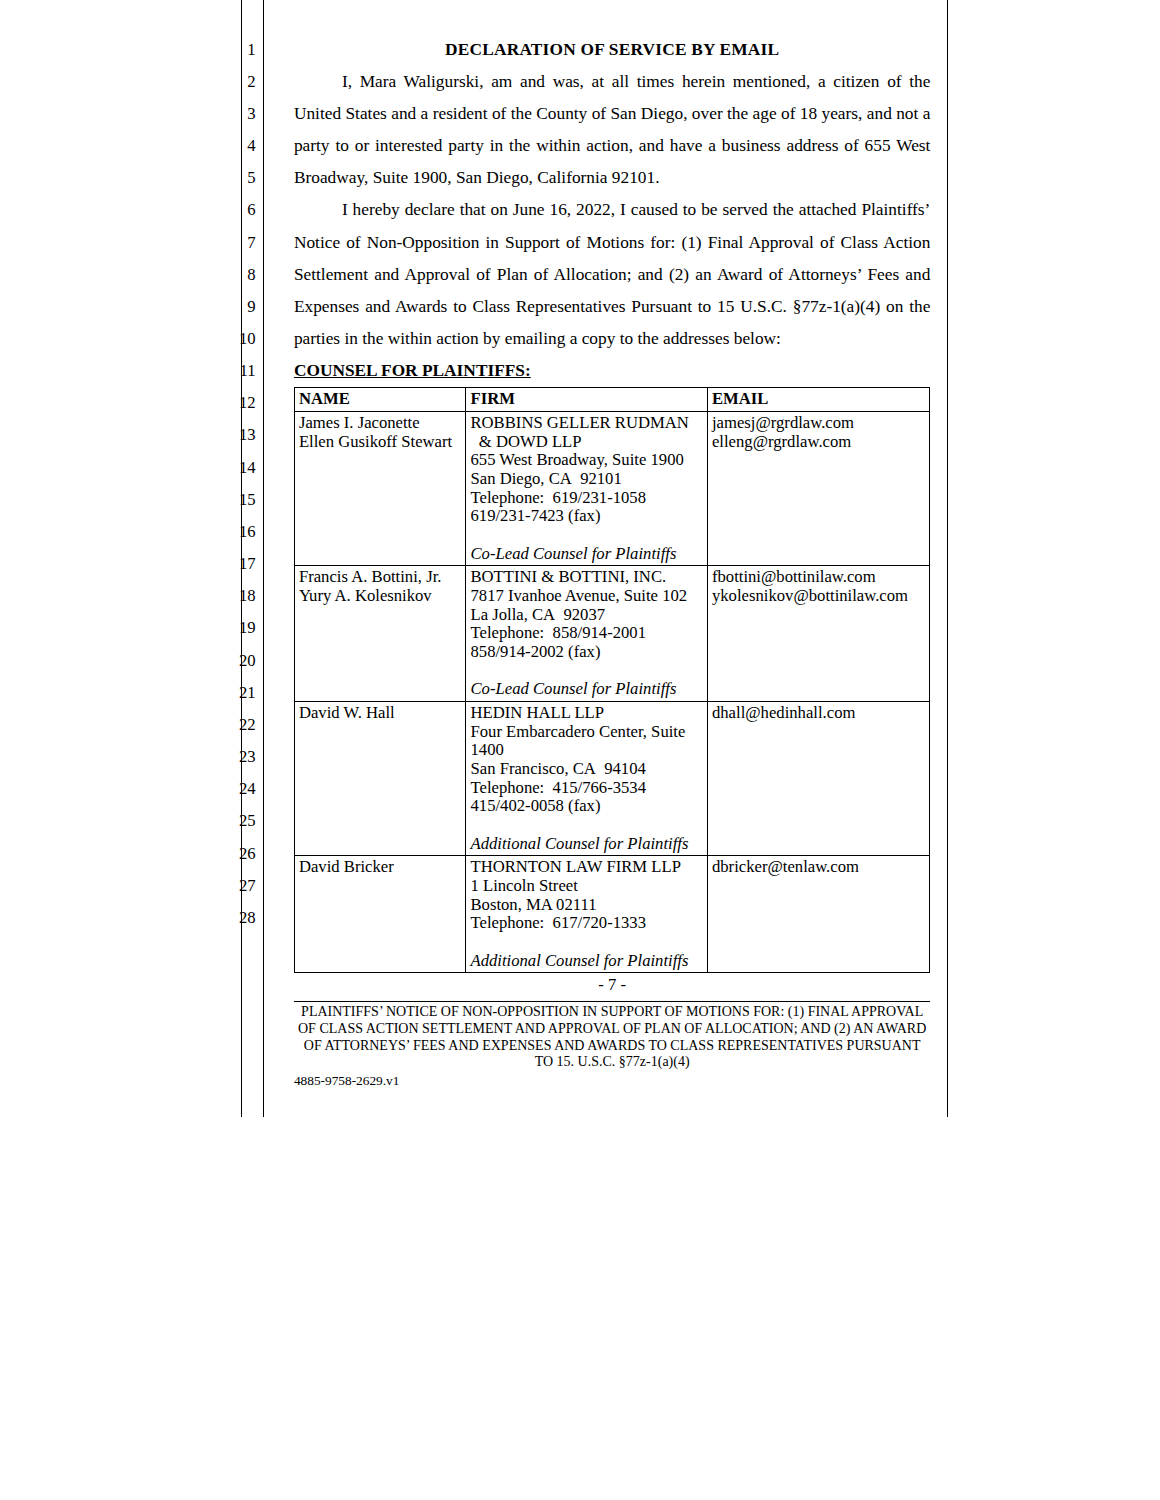1
2
3
4
5
6
7
8
9
10
11
12
13
14
15
16
17
18
19
20
21
22
23
24
25
26
27
28
DECLARATION OF SERVICE BY EMAIL
I, Mara Waligurski, am and was, at all times herein mentioned, a citizen of the United States and a resident of the County of San Diego, over the age of 18 years, and not a party to or interested party in the within action, and have a business address of 655 West Broadway, Suite 1900, San Diego, California 92101.
I hereby declare that on June 16, 2022, I caused to be served the attached Plaintiffs’ Notice of Non-Opposition in Support of Motions for: (1) Final Approval of Class Action Settlement and Approval of Plan of Allocation; and (2) an Award of Attorneys’ Fees and Expenses and Awards to Class Representatives Pursuant to 15 U.S.C. §77z-1(a)(4) on the parties in the within action by emailing a copy to the addresses below:
COUNSEL FOR PLAINTIFFS:
| NAME | FIRM | EMAIL |
| --- | --- | --- |
| James I. Jaconette Ellen Gusikoff Stewart | ROBBINS GELLER RUDMAN & DOWD LLP 655 West Broadway, Suite 1900 San Diego, CA 92101 Telephone: 619/231-1058 619/231-7423 (fax) Co-Lead Counsel for Plaintiffs | jamesj@rgrdlaw.com elleng@rgrdlaw.com |
| Francis A. Bottini, Jr. Yury A. Kolesnikov | BOTTINI & BOTTINI, INC. 7817 Ivanhoe Avenue, Suite 102 La Jolla, CA 92037 Telephone: 858/914-2001 858/914-2002 (fax) Co-Lead Counsel for Plaintiffs | fbottini@bottinilaw.com ykolesnikov@bottinilaw.com |
| David W. Hall | HEDIN HALL LLP Four Embarcadero Center, Suite 1400 San Francisco, CA 94104 Telephone: 415/766-3534 415/402-0058 (fax) Additional Counsel for Plaintiffs | dhall@hedinhall.com |
| David Bricker | THORNTON LAW FIRM LLP 1 Lincoln Street Boston, MA 02111 Telephone: 617/720-1333 Additional Counsel for Plaintiffs | dbricker@tenlaw.com |
- 7 -
PLAINTIFFS’ NOTICE OF NON-OPPOSITION IN SUPPORT OF MOTIONS FOR: (1) FINAL APPROVAL OF CLASS ACTION SETTLEMENT AND APPROVAL OF PLAN OF ALLOCATION; AND (2) AN AWARD OF ATTORNEYS’ FEES AND EXPENSES AND AWARDS TO CLASS REPRESENTATIVES PURSUANT TO 15. U.S.C. §77z-1(a)(4)
4885-9758-2629.v1